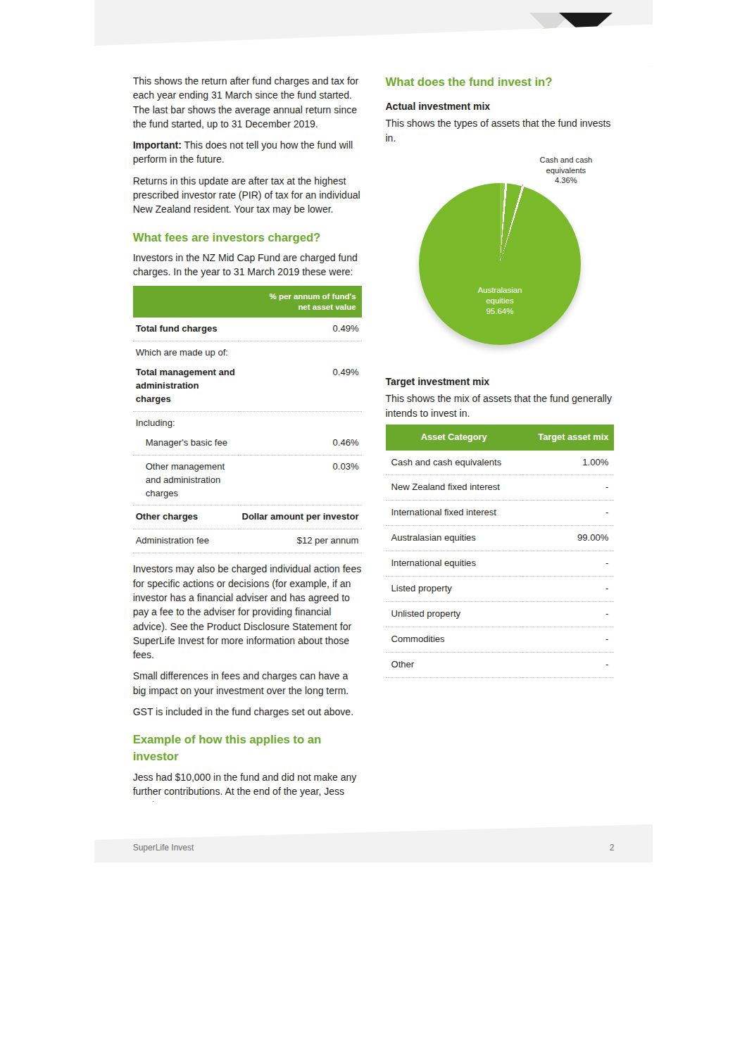This shows the return after fund charges and tax for each year ending 31 March since the fund started. The last bar shows the average annual return since the fund started, up to 31 December 2019.
Important: This does not tell you how the fund will perform in the future.
Returns in this update are after tax at the highest prescribed investor rate (PIR) of tax for an individual New Zealand resident. Your tax may be lower.
What fees are investors charged?
Investors in the NZ Mid Cap Fund are charged fund charges. In the year to 31 March 2019 these were:
| | % per annum of fund's net asset value |
| --- | --- |
| Total fund charges | 0.49% |
| Which are made up of: |
| Total management and administration charges | 0.49% |
| Including: |
| Manager's basic fee | 0.46% |
| Other management and administration charges | 0.03% |
| Other charges | Dollar amount per investor |
| Administration fee | $12 per annum |
Investors may also be charged individual action fees for specific actions or decisions (for example, if an investor has a financial adviser and has agreed to pay a fee to the adviser for providing financial advice). See the Product Disclosure Statement for SuperLife Invest for more information about those fees.
Small differences in fees and charges can have a big impact on your investment over the long term.
GST is included in the fund charges set out above.
Example of how this applies to an investor
Jess had $10,000 in the fund and did not make any further contributions. At the end of the year, Jess received a return after fund charges were deducted of $2,363 (that is 23.63% of her initial $10,000). Jess paid other charges of $12. This gives Jess a total return after tax of $2,351 for the year.
What does the fund invest in?
Actual investment mix
This shows the types of assets that the fund invests in.
Cash and cash
equivalents
4.36%
Australasian
equities
95.64%
Target investment mix
This shows the mix of assets that the fund generally intends to invest in.
| Asset Category | Target asset mix |
| --- | --- |
| Cash and cash equivalents | 1.00% |
| New Zealand fixed interest | - |
| International fixed interest | - |
| Australasian equities | 99.00% |
| International equities | - |
| Listed property | - |
| Unlisted property | - |
| Commodities | - |
| Other | - |
SuperLife Invest 2